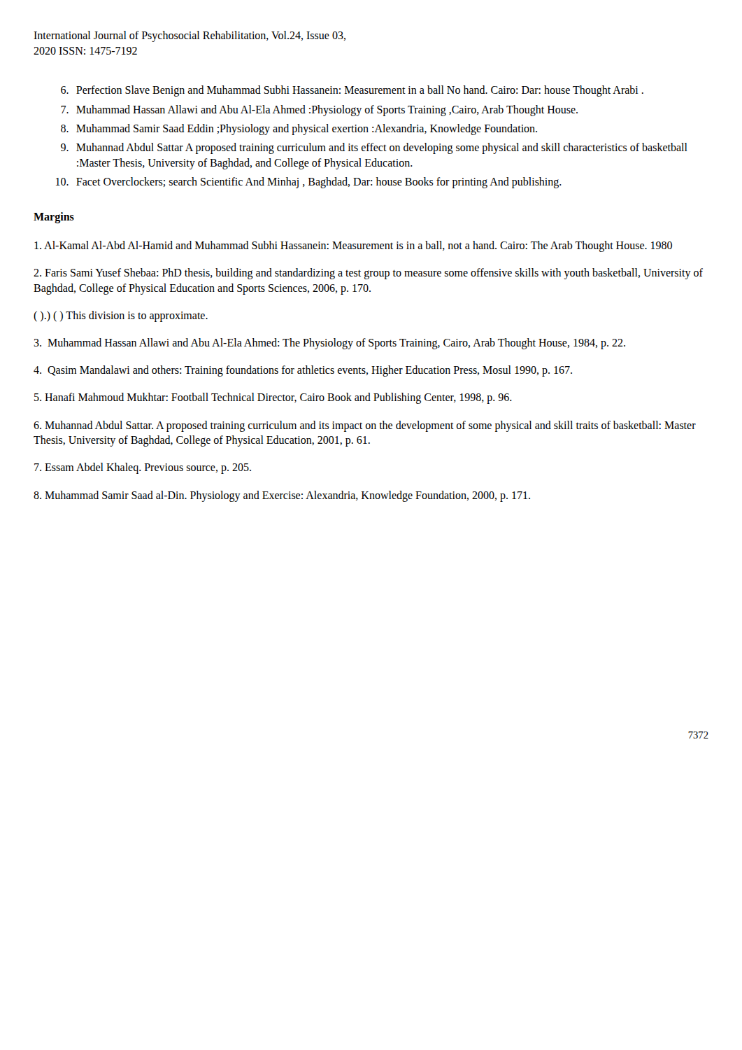International Journal of Psychosocial Rehabilitation, Vol.24, Issue 03,
2020 ISSN: 1475-7192
Perfection Slave Benign and Muhammad Subhi Hassanein: Measurement in a ball No hand. Cairo: Dar: house Thought Arabi .
Muhammad Hassan Allawi and Abu Al-Ela Ahmed :Physiology of Sports Training ,Cairo, Arab Thought House.
Muhammad Samir Saad Eddin ;Physiology and physical exertion :Alexandria, Knowledge Foundation.
Muhannad Abdul Sattar A proposed training curriculum and its effect on developing some physical and skill characteristics of basketball :Master Thesis, University of Baghdad, and College of Physical Education.
Facet Overclockers; search Scientific And Minhaj , Baghdad, Dar: house Books for printing And publishing.
Margins
1. Al-Kamal Al-Abd Al-Hamid and Muhammad Subhi Hassanein: Measurement is in a ball, not a hand. Cairo: The Arab Thought House. 1980
2. Faris Sami Yusef Shebaa: PhD thesis, building and standardizing a test group to measure some offensive skills with youth basketball, University of Baghdad, College of Physical Education and Sports Sciences, 2006, p. 170.
( ).) ( ) This division is to approximate.
3. Muhammad Hassan Allawi and Abu Al-Ela Ahmed: The Physiology of Sports Training, Cairo, Arab Thought House, 1984, p. 22.
4. Qasim Mandalawi and others: Training foundations for athletics events, Higher Education Press, Mosul 1990, p. 167.
5. Hanafi Mahmoud Mukhtar: Football Technical Director, Cairo Book and Publishing Center, 1998, p. 96.
6. Muhannad Abdul Sattar. A proposed training curriculum and its impact on the development of some physical and skill traits of basketball: Master Thesis, University of Baghdad, College of Physical Education, 2001, p. 61.
7. Essam Abdel Khaleq. Previous source, p. 205.
8. Muhammad Samir Saad al-Din. Physiology and Exercise: Alexandria, Knowledge Foundation, 2000, p. 171.
7372